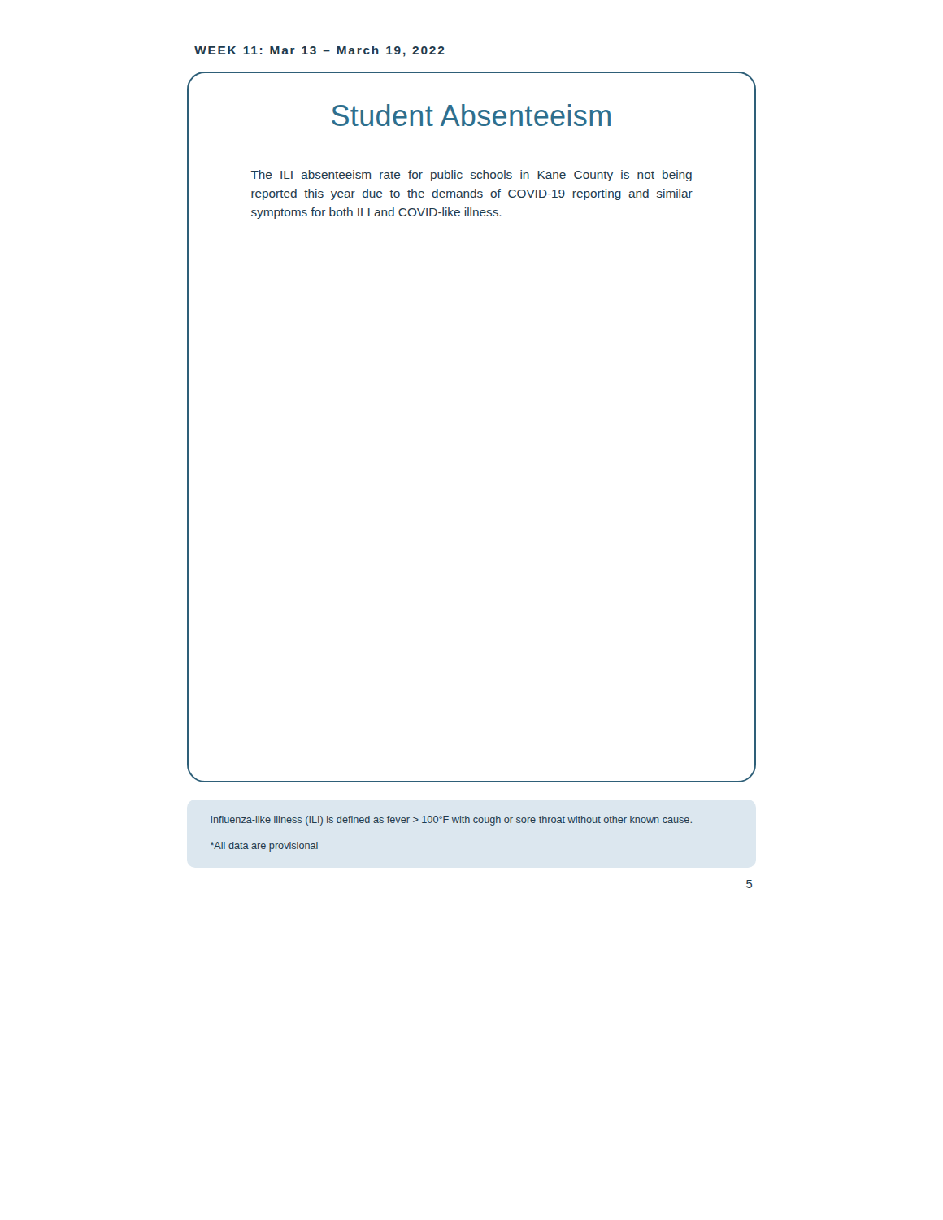WEEK 11: Mar 13 – March 19, 2022
Student Absenteeism
The ILI absenteeism rate for public schools in Kane County is not being reported this year due to the demands of COVID-19 reporting and similar symptoms for both ILI and COVID-like illness.
Influenza-like illness (ILI) is defined as fever > 100°F with cough or sore throat without other known cause.
*All data are provisional
5